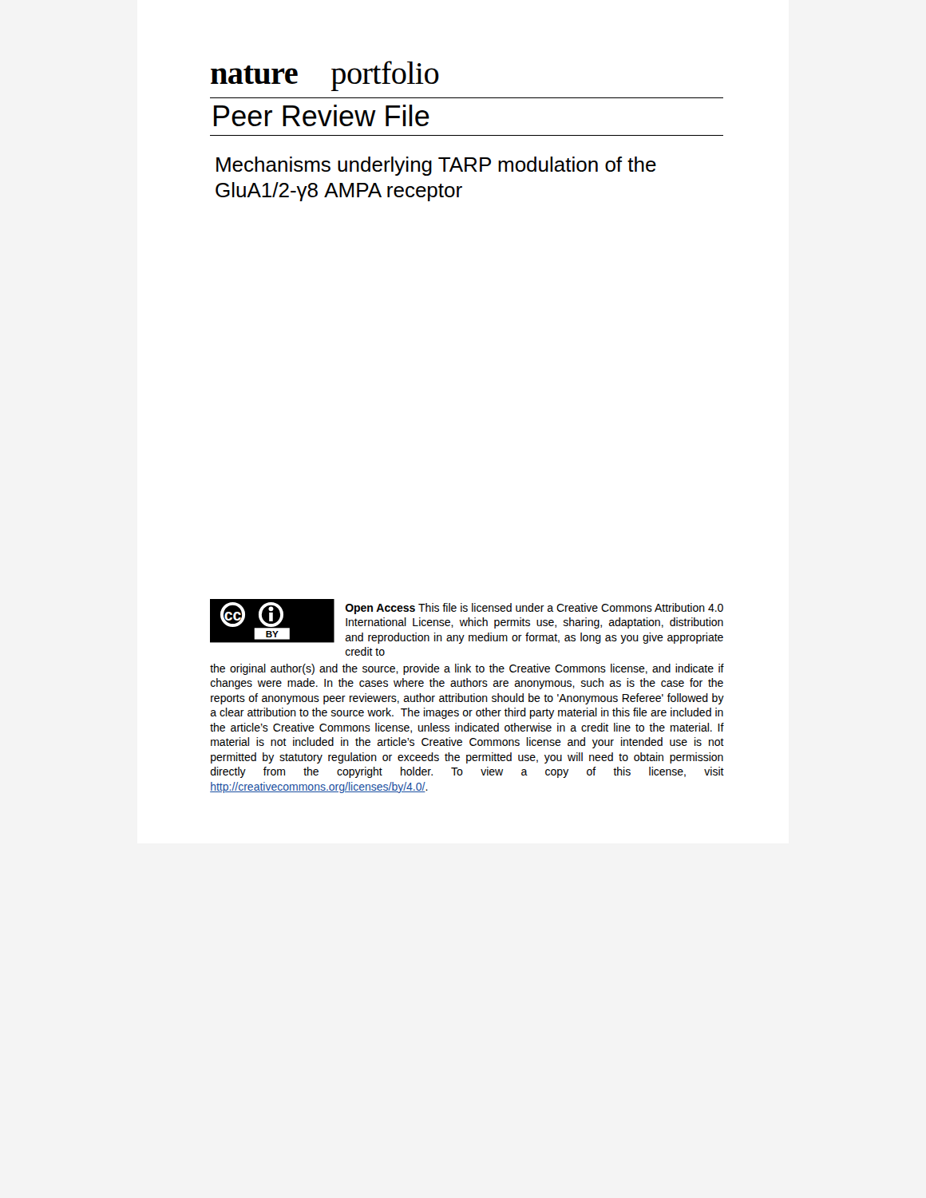nature portfolio
Peer Review File
Mechanisms underlying TARP modulation of the GluA1/2-γ8 AMPA receptor
cc BY
Open Access This file is licensed under a Creative Commons Attribution 4.0 International License, which permits use, sharing, adaptation, distribution and reproduction in any medium or format, as long as you give appropriate credit to
the original author(s) and the source, provide a link to the Creative Commons license, and indicate if changes were made. In the cases where the authors are anonymous, such as is the case for the reports of anonymous peer reviewers, author attribution should be to 'Anonymous Referee' followed by a clear attribution to the source work. The images or other third party material in this file are included in the article’s Creative Commons license, unless indicated otherwise in a credit line to the material. If material is not included in the article’s Creative Commons license and your intended use is not permitted by statutory regulation or exceeds the permitted use, you will need to obtain permission directly from the copyright holder. To view a copy of this license, visit http://creativecommons.org/licenses/by/4.0/.